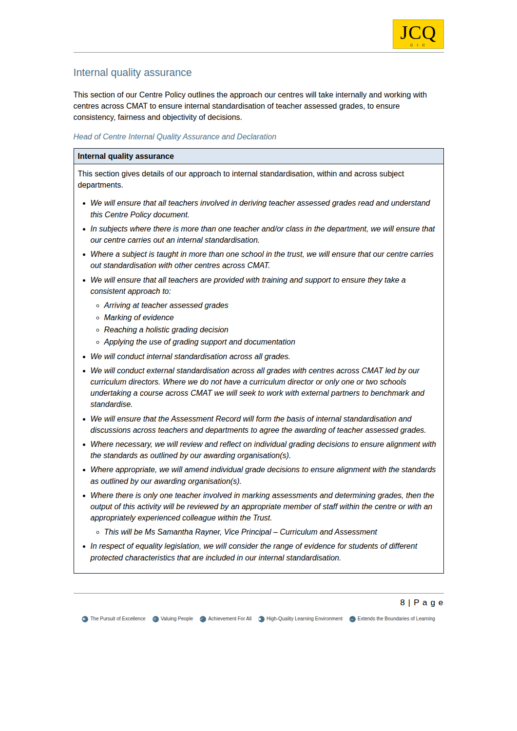JCQ
C I C
Internal quality assurance
This section of our Centre Policy outlines the approach our centres will take internally and working with centres across CMAT to ensure internal standardisation of teacher assessed grades, to ensure consistency, fairness and objectivity of decisions.
Head of Centre Internal Quality Assurance and Declaration
| Internal quality assurance |
| --- |
| This section gives details of our approach to internal standardisation, within and across subject departments. We will ensure that all teachers involved in deriving teacher assessed grades read and understand this Centre Policy document. In subjects where there is more than one teacher and/or class in the department, we will ensure that our centre carries out an internal standardisation. Where a subject is taught in more than one school in the trust, we will ensure that our centre carries out standardisation with other centres across CMAT. We will ensure that all teachers are provided with training and support to ensure they take a consistent approach to: Arriving at teacher assessed grades Marking of evidence Reaching a holistic grading decision Applying the use of grading support and documentation We will conduct internal standardisation across all grades. We will conduct external standardisation across all grades with centres across CMAT led by our curriculum directors. Where we do not have a curriculum director or only one or two schools undertaking a course across CMAT we will seek to work with external partners to benchmark and standardise. We will ensure that the Assessment Record will form the basis of internal standardisation and discussions across teachers and departments to agree the awarding of teacher assessed grades. Where necessary, we will review and reflect on individual grading decisions to ensure alignment with the standards as outlined by our awarding organisation(s). Where appropriate, we will amend individual grade decisions to ensure alignment with the standards as outlined by our awarding organisation(s). Where there is only one teacher involved in marking assessments and determining grades, then the output of this activity will be reviewed by an appropriate member of staff within the centre or with an appropriately experienced colleague within the Trust. This will be Ms Samantha Rayner, Vice Principal – Curriculum and Assessment In respect of equality legislation, we will consider the range of evidence for students of different protected characteristics that are included in our internal standardisation. |
8 | P a g e
★The Pursuit of Excellence ☺Valuing People ✓Achievement For All ■High-Quality Learning Environment →Extends the Boundaries of Learning